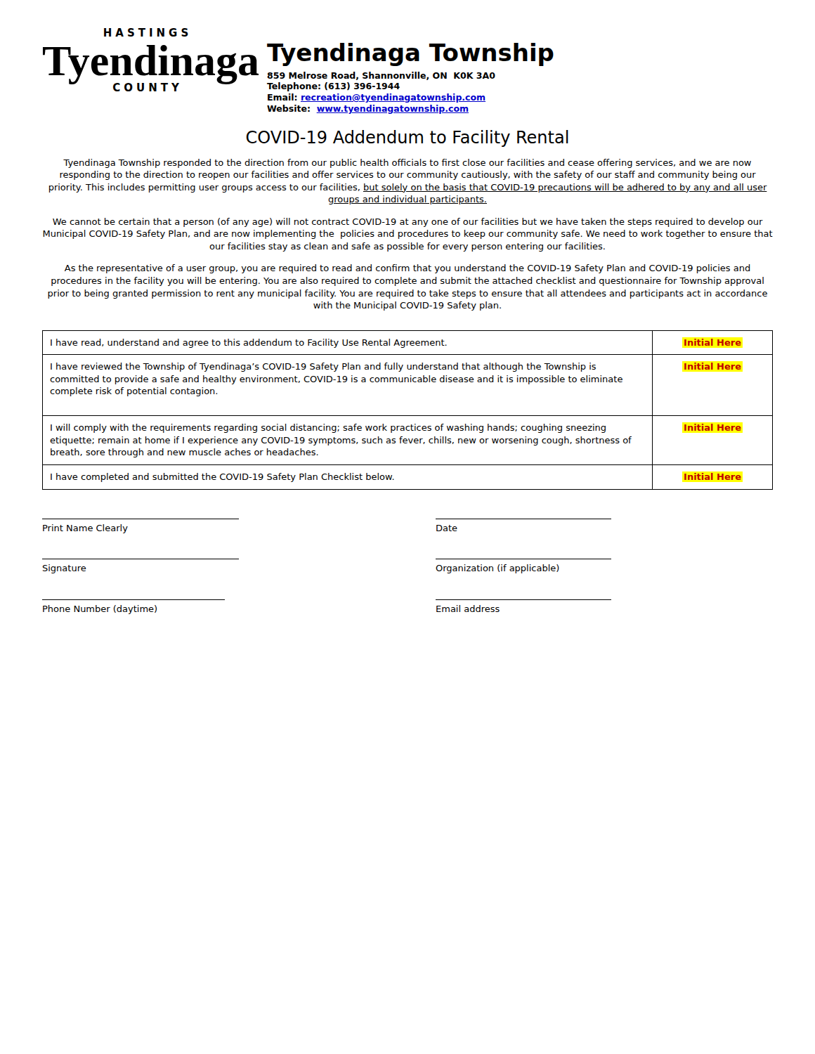HASTINGS
Tyendinaga
COUNTY
Tyendinaga Township
859 Melrose Road, Shannonville, ON K0K 3A0
Telephone: (613) 396-1944
Email: recreation@tyendinagatownship.com
Website: www.tyendinagatownship.com
COVID-19 Addendum to Facility Rental
Tyendinaga Township responded to the direction from our public health officials to first close our facilities and cease offering services, and we are now responding to the direction to reopen our facilities and offer services to our community cautiously, with the safety of our staff and community being our priority. This includes permitting user groups access to our facilities, but solely on the basis that COVID-19 precautions will be adhered to by any and all user groups and individual participants.
We cannot be certain that a person (of any age) will not contract COVID-19 at any one of our facilities but we have taken the steps required to develop our Municipal COVID-19 Safety Plan, and are now implementing the policies and procedures to keep our community safe. We need to work together to ensure that our facilities stay as clean and safe as possible for every person entering our facilities.
As the representative of a user group, you are required to read and confirm that you understand the COVID-19 Safety Plan and COVID-19 policies and procedures in the facility you will be entering. You are also required to complete and submit the attached checklist and questionnaire for Township approval prior to being granted permission to rent any municipal facility. You are required to take steps to ensure that all attendees and participants act in accordance with the Municipal COVID-19 Safety plan.
| I have read, understand and agree to this addendum to Facility Use Rental Agreement. | Initial Here |
| I have reviewed the Township of Tyendinaga’s COVID-19 Safety Plan and fully understand that although the Township is committed to provide a safe and healthy environment, COVID-19 is a communicable disease and it is impossible to eliminate complete risk of potential contagion. | Initial Here |
| I will comply with the requirements regarding social distancing; safe work practices of washing hands; coughing sneezing etiquette; remain at home if I experience any COVID-19 symptoms, such as fever, chills, new or worsening cough, shortness of breath, sore through and new muscle aches or headaches. | Initial Here |
| I have completed and submitted the COVID-19 Safety Plan Checklist below. | Initial Here |
| Print Name Clearly | Date |
| Signature | Organization (if applicable) |
| Phone Number (daytime) | Email address |